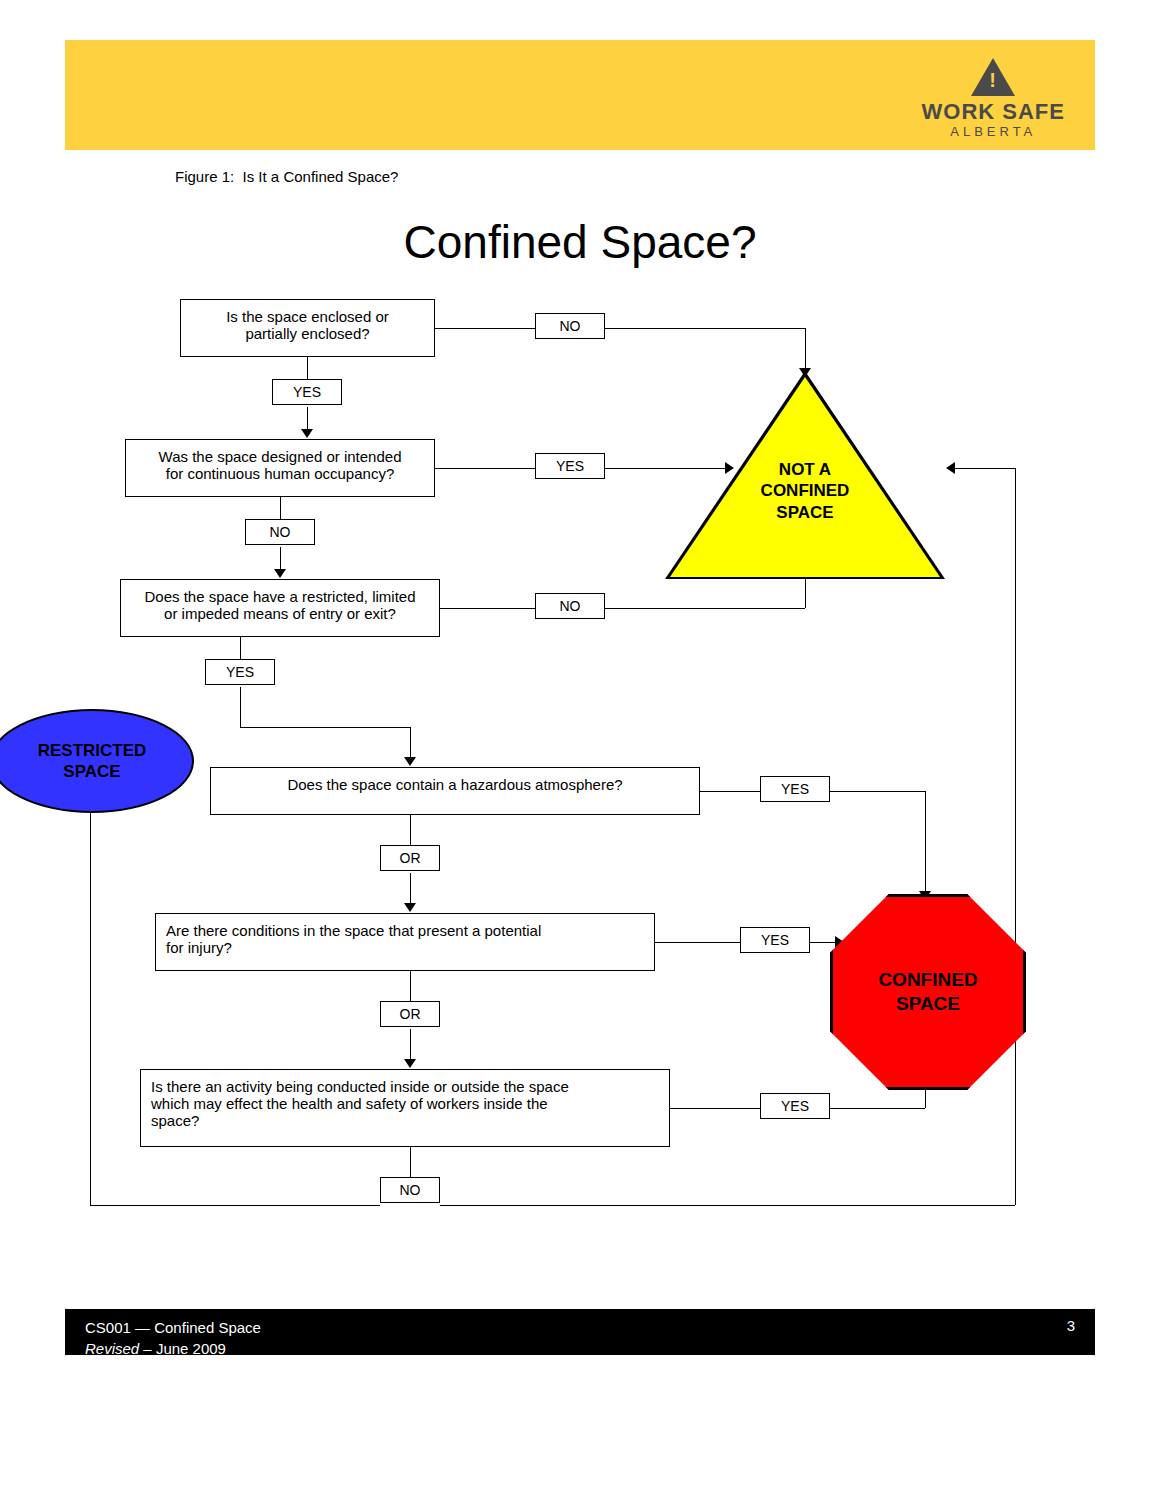WORK SAFE
ALBERTA
Figure 1: Is It a Confined Space?
Confined Space?
Is the space enclosed or
partially enclosed?
NO
YES
Was the space designed or intended
for continuous human occupancy?
YES
NO
Does the space have a restricted, limited
or impeded means of entry or exit?
NO
YES
Does the space contain a hazardous atmosphere?
YES
OR
Are there conditions in the space that present a potential
for injury?
YES
OR
Is there an activity being conducted inside or outside the space
which may effect the health and safety of workers inside the
space?
YES
NO
NOT A
CONFINED
SPACE
CONFINED
SPACE
RESTRICTED
SPACE
CS001 — Confined Space
Revised – June 2009
3